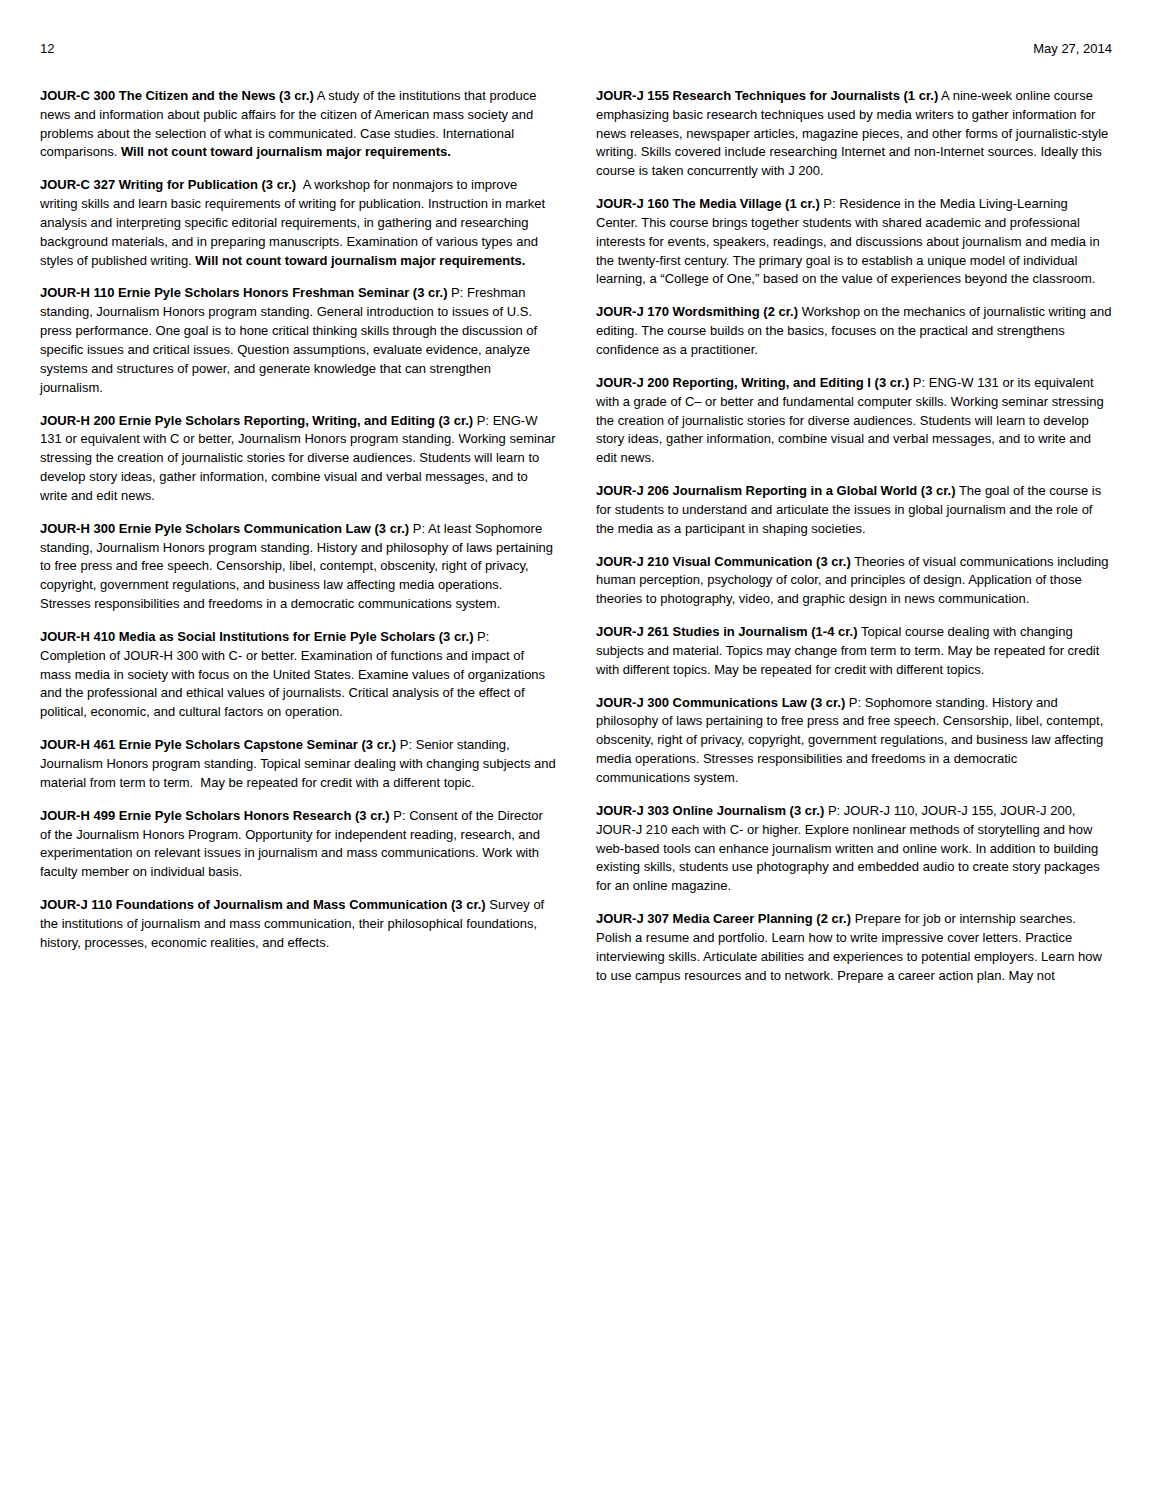12 May 27, 2014
JOUR-C 300 The Citizen and the News (3 cr.) A study of the institutions that produce news and information about public affairs for the citizen of American mass society and problems about the selection of what is communicated. Case studies. International comparisons. Will not count toward journalism major requirements.
JOUR-C 327 Writing for Publication (3 cr.) A workshop for nonmajors to improve writing skills and learn basic requirements of writing for publication. Instruction in market analysis and interpreting specific editorial requirements, in gathering and researching background materials, and in preparing manuscripts. Examination of various types and styles of published writing. Will not count toward journalism major requirements.
JOUR-H 110 Ernie Pyle Scholars Honors Freshman Seminar (3 cr.) P: Freshman standing, Journalism Honors program standing. General introduction to issues of U.S. press performance. One goal is to hone critical thinking skills through the discussion of specific issues and critical issues. Question assumptions, evaluate evidence, analyze systems and structures of power, and generate knowledge that can strengthen journalism.
JOUR-H 200 Ernie Pyle Scholars Reporting, Writing, and Editing (3 cr.) P: ENG-W 131 or equivalent with C or better, Journalism Honors program standing. Working seminar stressing the creation of journalistic stories for diverse audiences. Students will learn to develop story ideas, gather information, combine visual and verbal messages, and to write and edit news.
JOUR-H 300 Ernie Pyle Scholars Communication Law (3 cr.) P: At least Sophomore standing, Journalism Honors program standing. History and philosophy of laws pertaining to free press and free speech. Censorship, libel, contempt, obscenity, right of privacy, copyright, government regulations, and business law affecting media operations. Stresses responsibilities and freedoms in a democratic communications system.
JOUR-H 410 Media as Social Institutions for Ernie Pyle Scholars (3 cr.) P: Completion of JOUR-H 300 with C- or better. Examination of functions and impact of mass media in society with focus on the United States. Examine values of organizations and the professional and ethical values of journalists. Critical analysis of the effect of political, economic, and cultural factors on operation.
JOUR-H 461 Ernie Pyle Scholars Capstone Seminar (3 cr.) P: Senior standing, Journalism Honors program standing. Topical seminar dealing with changing subjects and material from term to term. May be repeated for credit with a different topic.
JOUR-H 499 Ernie Pyle Scholars Honors Research (3 cr.) P: Consent of the Director of the Journalism Honors Program. Opportunity for independent reading, research, and experimentation on relevant issues in journalism and mass communications. Work with faculty member on individual basis.
JOUR-J 110 Foundations of Journalism and Mass Communication (3 cr.) Survey of the institutions of journalism and mass communication, their philosophical foundations, history, processes, economic realities, and effects.
JOUR-J 155 Research Techniques for Journalists (1 cr.) A nine-week online course emphasizing basic research techniques used by media writers to gather information for news releases, newspaper articles, magazine pieces, and other forms of journalistic-style writing. Skills covered include researching Internet and non-Internet sources. Ideally this course is taken concurrently with J 200.
JOUR-J 160 The Media Village (1 cr.) P: Residence in the Media Living-Learning Center. This course brings together students with shared academic and professional interests for events, speakers, readings, and discussions about journalism and media in the twenty-first century. The primary goal is to establish a unique model of individual learning, a “College of One,” based on the value of experiences beyond the classroom.
JOUR-J 170 Wordsmithing (2 cr.) Workshop on the mechanics of journalistic writing and editing. The course builds on the basics, focuses on the practical and strengthens confidence as a practitioner.
JOUR-J 200 Reporting, Writing, and Editing I (3 cr.) P: ENG-W 131 or its equivalent with a grade of C– or better and fundamental computer skills. Working seminar stressing the creation of journalistic stories for diverse audiences. Students will learn to develop story ideas, gather information, combine visual and verbal messages, and to write and edit news.
JOUR-J 206 Journalism Reporting in a Global World (3 cr.) The goal of the course is for students to understand and articulate the issues in global journalism and the role of the media as a participant in shaping societies.
JOUR-J 210 Visual Communication (3 cr.) Theories of visual communications including human perception, psychology of color, and principles of design. Application of those theories to photography, video, and graphic design in news communication.
JOUR-J 261 Studies in Journalism (1-4 cr.) Topical course dealing with changing subjects and material. Topics may change from term to term. May be repeated for credit with different topics. May be repeated for credit with different topics.
JOUR-J 300 Communications Law (3 cr.) P: Sophomore standing. History and philosophy of laws pertaining to free press and free speech. Censorship, libel, contempt, obscenity, right of privacy, copyright, government regulations, and business law affecting media operations. Stresses responsibilities and freedoms in a democratic communications system.
JOUR-J 303 Online Journalism (3 cr.) P: JOUR-J 110, JOUR-J 155, JOUR-J 200, JOUR-J 210 each with C- or higher. Explore nonlinear methods of storytelling and how web-based tools can enhance journalism written and online work. In addition to building existing skills, students use photography and embedded audio to create story packages for an online magazine.
JOUR-J 307 Media Career Planning (2 cr.) Prepare for job or internship searches. Polish a resume and portfolio. Learn how to write impressive cover letters. Practice interviewing skills. Articulate abilities and experiences to potential employers. Learn how to use campus resources and to network. Prepare a career action plan. May not